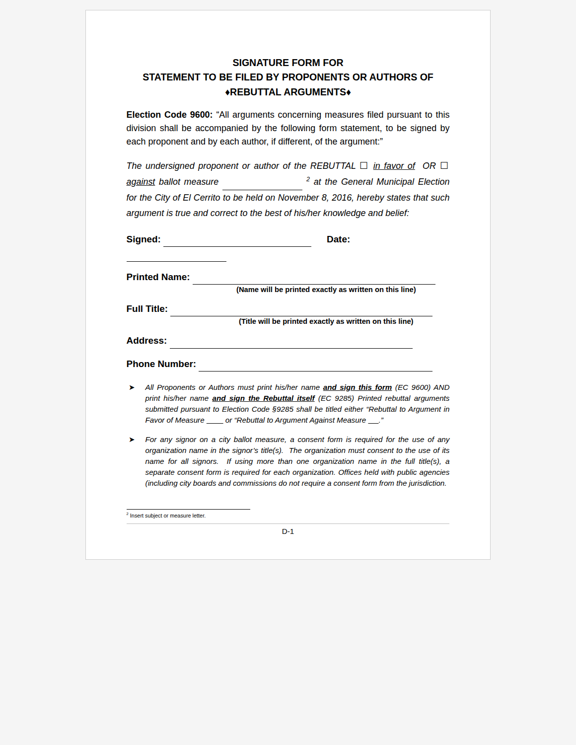SIGNATURE FORM FOR
STATEMENT TO BE FILED BY PROPONENTS OR AUTHORS OF
♦REBUTTAL ARGUMENTS♦
Election Code 9600: “All arguments concerning measures filed pursuant to this division shall be accompanied by the following form statement, to be signed by each proponent and by each author, if different, of the argument:”
The undersigned proponent or author of the REBUTTAL ☐ in favor of OR ☐ against ballot measure 2 at the General Municipal Election for the City of El Cerrito to be held on November 8, 2016, hereby states that such argument is true and correct to the best of his/her knowledge and belief:
Signed: Date:
Printed Name:
(Name will be printed exactly as written on this line)
Full Title:
(Title will be printed exactly as written on this line)
Address:
Phone Number:
➤
All Proponents or Authors must print his/her name and sign this form (EC 9600) AND print his/her name and sign the Rebuttal itself (EC 9285) Printed rebuttal arguments submitted pursuant to Election Code §9285 shall be titled either “Rebuttal to Argument in Favor of Measure or “Rebuttal to Argument Against Measure .”
➤
For any signor on a city ballot measure, a consent form is required for the use of any organization name in the signor’s title(s). The organization must consent to the use of its name for all signors. If using more than one organization name in the full title(s), a separate consent form is required for each organization. Offices held with public agencies (including city boards and commissions do not require a consent form from the jurisdiction.
2 Insert subject or measure letter.
D-1